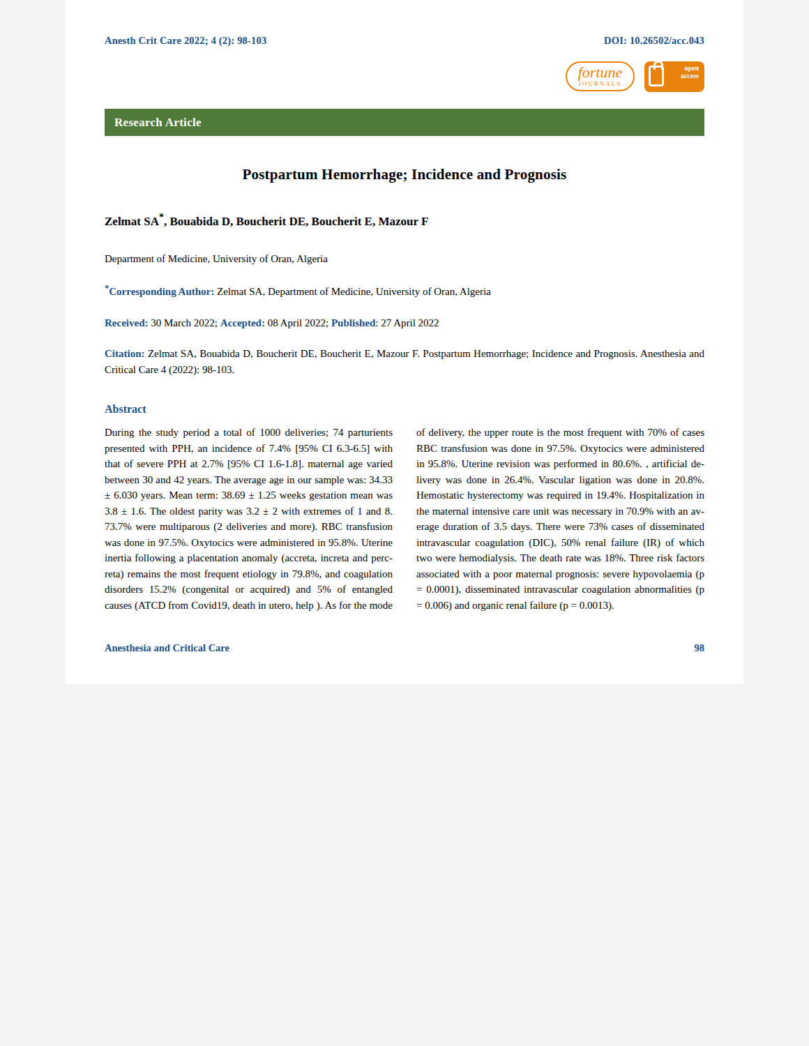Anesth Crit Care 2022; 4 (2): 98-103
DOI: 10.26502/acc.043
fortuneJOURNALS open access
Research Article
Postpartum Hemorrhage; Incidence and Prognosis
Zelmat SA*, Bouabida D, Boucherit DE, Boucherit E, Mazour F
Department of Medicine, University of Oran, Algeria
*Corresponding Author: Zelmat SA, Department of Medicine, University of Oran, Algeria
Received: 30 March 2022; Accepted: 08 April 2022; Published: 27 April 2022
Citation: Zelmat SA, Bouabida D, Boucherit DE, Boucherit E, Mazour F. Postpartum Hemorrhage; Incidence and Prognosis. Anesthesia and Critical Care 4 (2022): 98-103.
Abstract
During the study period a total of 1000 deliveries; 74 parturients presented with PPH, an incidence of 7.4% [95% CI 6.3-6.5] with that of severe PPH at 2.7% [95% CI 1.6-1.8]. maternal age varied between 30 and 42 years. The average age in our sample was: 34.33 ± 6.030 years. Mean term: 38.69 ± 1.25 weeks gestation mean was 3.8 ± 1.6. The oldest parity was 3.2 ± 2 with extremes of 1 and 8. 73.7% were multiparous (2 deliveries and more). RBC transfusion was done in 97.5%. Oxytocics were administered in 95.8%. Uterine inertia following a placentation anomaly (accreta, increta and percreta) remains the most frequent etiology in 79.8%, and coagulation disorders 15.2% (congenital or acquired) and 5% of entangled causes (ATCD from Covid19, death in utero, help ). As for the mode of delivery, the upper route is the most frequent with 70% of cases RBC transfusion was done in 97.5%. Oxytocics were administered in 95.8%. Uterine revision was performed in 80.6%. , artificial delivery was done in 26.4%. Vascular ligation was done in 20.8%. Hemostatic hysterectomy was required in 19.4%. Hospitalization in the maternal intensive care unit was necessary in 70.9% with an average duration of 3.5 days. There were 73% cases of disseminated intravascular coagulation (DIC), 50% renal failure (IR) of which two were hemodialysis. The death rate was 18%. Three risk factors associated with a poor maternal prognosis: severe hypovolaemia (p = 0.0001), disseminated intravascular coagulation abnormalities (p = 0.006) and organic renal failure (p = 0.0013).
Anesthesia and Critical Care
98